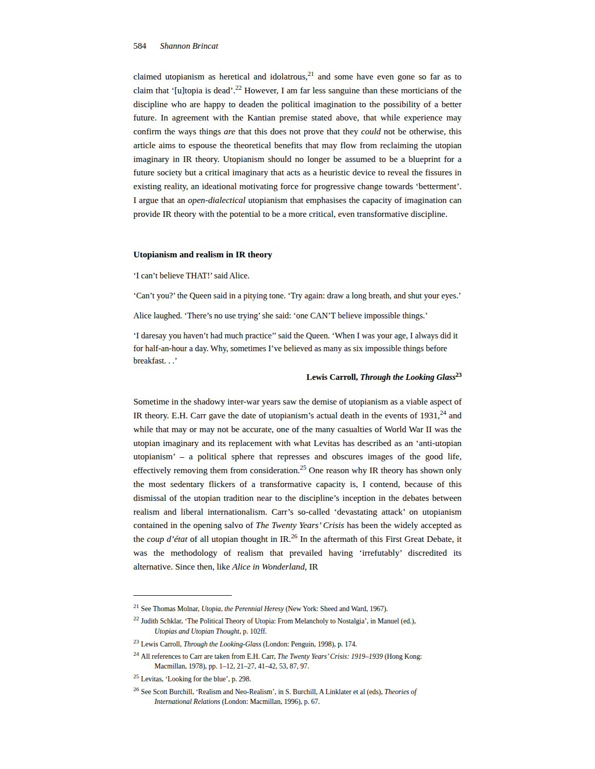584 Shannon Brincat
claimed utopianism as heretical and idolatrous,21 and some have even gone so far as to claim that ‘[u]topia is dead’.22 However, I am far less sanguine than these morticians of the discipline who are happy to deaden the political imagination to the possibility of a better future. In agreement with the Kantian premise stated above, that while experience may confirm the ways things are that this does not prove that they could not be otherwise, this article aims to espouse the theoretical benefits that may flow from reclaiming the utopian imaginary in IR theory. Utopianism should no longer be assumed to be a blueprint for a future society but a critical imaginary that acts as a heuristic device to reveal the fissures in existing reality, an ideational motivating force for progressive change towards ‘betterment’. I argue that an open-dialectical utopianism that emphasises the capacity of imagination can provide IR theory with the potential to be a more critical, even transformative discipline.
Utopianism and realism in IR theory
‘I can’t believe THAT!’ said Alice.
‘Can’t you?’ the Queen said in a pitying tone. ‘Try again: draw a long breath, and shut your eyes.’
Alice laughed. ‘There’s no use trying’ she said: ‘one CAN’T believe impossible things.’
‘I daresay you haven’t had much practice’’ said the Queen. ‘When I was your age, I always did it for half-an-hour a day. Why, sometimes I’ve believed as many as six impossible things before breakfast. . .’
Lewis Carroll, Through the Looking Glass23
Sometime in the shadowy inter-war years saw the demise of utopianism as a viable aspect of IR theory. E.H. Carr gave the date of utopianism’s actual death in the events of 1931,24 and while that may or may not be accurate, one of the many casualties of World War II was the utopian imaginary and its replacement with what Levitas has described as an ‘anti-utopian utopianism’ – a political sphere that represses and obscures images of the good life, effectively removing them from consideration.25 One reason why IR theory has shown only the most sedentary flickers of a transformative capacity is, I contend, because of this dismissal of the utopian tradition near to the discipline’s inception in the debates between realism and liberal internationalism. Carr’s so-called ‘devastating attack’ on utopianism contained in the opening salvo of The Twenty Years’ Crisis has been the widely accepted as the coup d’état of all utopian thought in IR.26 In the aftermath of this First Great Debate, it was the methodology of realism that prevailed having ‘irrefutably’ discredited its alternative. Since then, like Alice in Wonderland, IR
21 See Thomas Molnar, Utopia, the Perennial Heresy (New York: Sheed and Ward, 1967).
22 Judith Schklar, ‘The Political Theory of Utopia: From Melancholy to Nostalgia’, in Manuel (ed.), Utopias and Utopian Thought, p. 102ff.
23 Lewis Carroll, Through the Looking-Glass (London: Penguin, 1998), p. 174.
24 All references to Carr are taken from E.H. Carr, The Twenty Years’ Crisis: 1919–1939 (Hong Kong: Macmillan, 1978), pp. 1–12, 21–27, 41–42, 53, 87, 97.
25 Levitas, ‘Looking for the blue’, p. 298.
26 See Scott Burchill, ‘Realism and Neo-Realism’, in S. Burchill, A Linklater et al (eds), Theories of International Relations (London: Macmillan, 1996), p. 67.